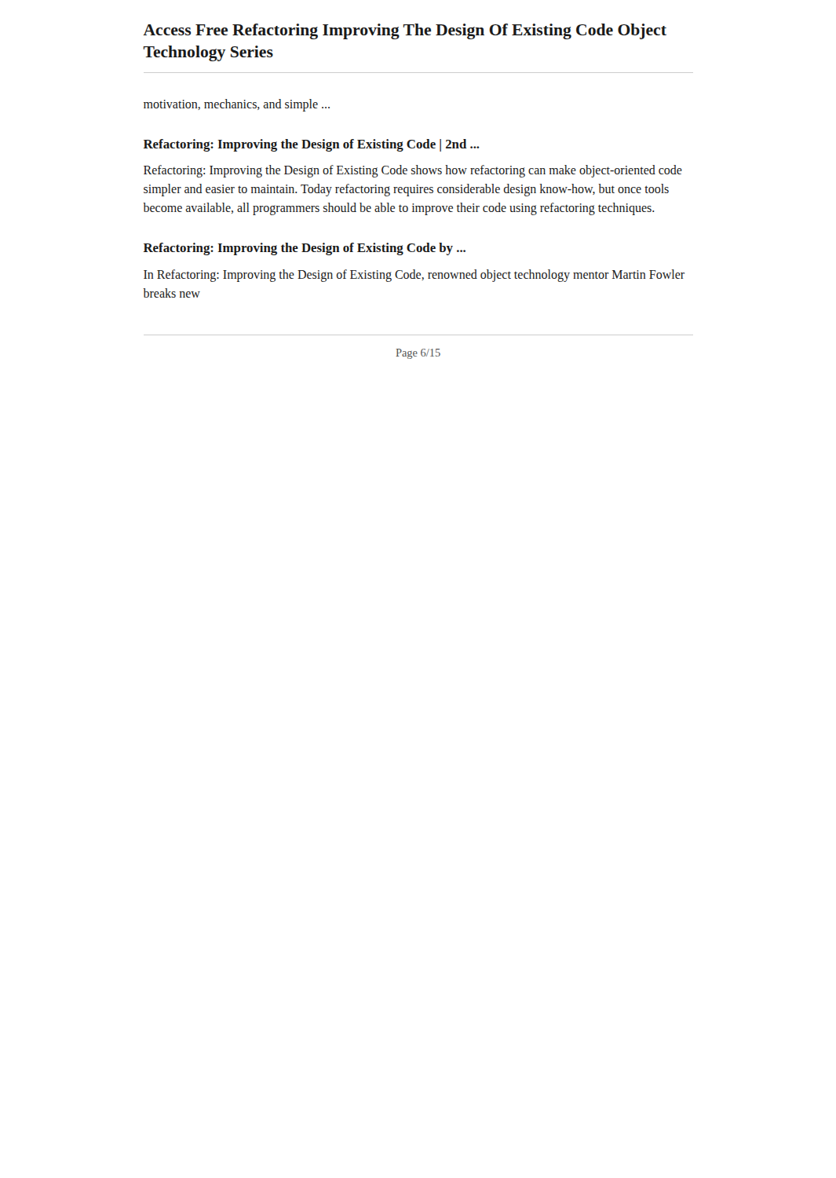Access Free Refactoring Improving The Design Of Existing Code Object Technology Series
motivation, mechanics, and simple ...
Refactoring: Improving the Design of Existing Code | 2nd ...
Refactoring: Improving the Design of Existing Code shows how refactoring can make object-oriented code simpler and easier to maintain. Today refactoring requires considerable design know-how, but once tools become available, all programmers should be able to improve their code using refactoring techniques.
Refactoring: Improving the Design of Existing Code by ...
In Refactoring: Improving the Design of Existing Code, renowned object technology mentor Martin Fowler breaks new
Page 6/15